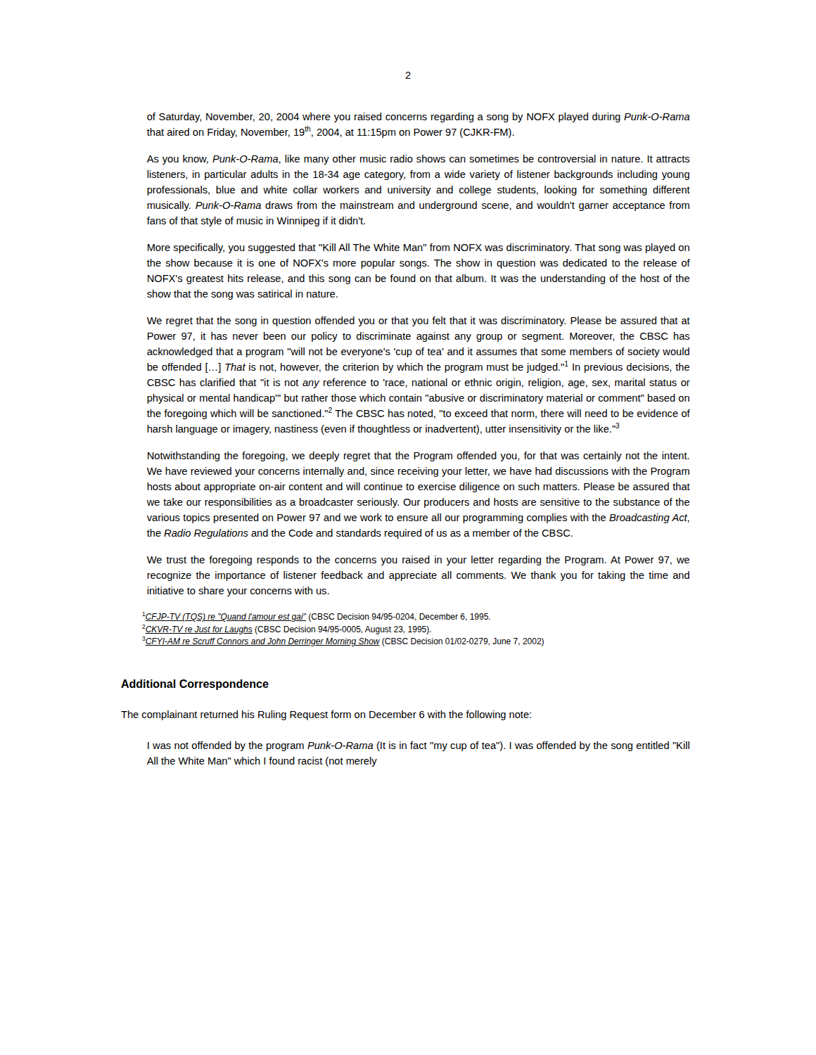2
of Saturday, November, 20, 2004 where you raised concerns regarding a song by NOFX played during Punk-O-Rama that aired on Friday, November, 19th, 2004, at 11:15pm on Power 97 (CJKR-FM).
As you know, Punk-O-Rama, like many other music radio shows can sometimes be controversial in nature. It attracts listeners, in particular adults in the 18-34 age category, from a wide variety of listener backgrounds including young professionals, blue and white collar workers and university and college students, looking for something different musically. Punk-O-Rama draws from the mainstream and underground scene, and wouldn't garner acceptance from fans of that style of music in Winnipeg if it didn't.
More specifically, you suggested that "Kill All The White Man" from NOFX was discriminatory. That song was played on the show because it is one of NOFX's more popular songs. The show in question was dedicated to the release of NOFX's greatest hits release, and this song can be found on that album. It was the understanding of the host of the show that the song was satirical in nature.
We regret that the song in question offended you or that you felt that it was discriminatory. Please be assured that at Power 97, it has never been our policy to discriminate against any group or segment. Moreover, the CBSC has acknowledged that a program "will not be everyone's 'cup of tea' and it assumes that some members of society would be offended […] That is not, however, the criterion by which the program must be judged."1 In previous decisions, the CBSC has clarified that "it is not any reference to 'race, national or ethnic origin, religion, age, sex, marital status or physical or mental handicap'" but rather those which contain "abusive or discriminatory material or comment" based on the foregoing which will be sanctioned."2 The CBSC has noted, "to exceed that norm, there will need to be evidence of harsh language or imagery, nastiness (even if thoughtless or inadvertent), utter insensitivity or the like."3
Notwithstanding the foregoing, we deeply regret that the Program offended you, for that was certainly not the intent. We have reviewed your concerns internally and, since receiving your letter, we have had discussions with the Program hosts about appropriate on-air content and will continue to exercise diligence on such matters. Please be assured that we take our responsibilities as a broadcaster seriously. Our producers and hosts are sensitive to the substance of the various topics presented on Power 97 and we work to ensure all our programming complies with the Broadcasting Act, the Radio Regulations and the Code and standards required of us as a member of the CBSC.
We trust the foregoing responds to the concerns you raised in your letter regarding the Program. At Power 97, we recognize the importance of listener feedback and appreciate all comments. We thank you for taking the time and initiative to share your concerns with us.
1CFJP-TV (TQS) re "Quand l'amour est gai" (CBSC Decision 94/95-0204, December 6, 1995.
2CKVR-TV re Just for Laughs (CBSC Decision 94/95-0005, August 23, 1995).
3CFYI-AM re Scruff Connors and John Derringer Morning Show (CBSC Decision 01/02-0279, June 7, 2002)
Additional Correspondence
The complainant returned his Ruling Request form on December 6 with the following note:
I was not offended by the program Punk-O-Rama (It is in fact "my cup of tea"). I was offended by the song entitled "Kill All the White Man" which I found racist (not merely